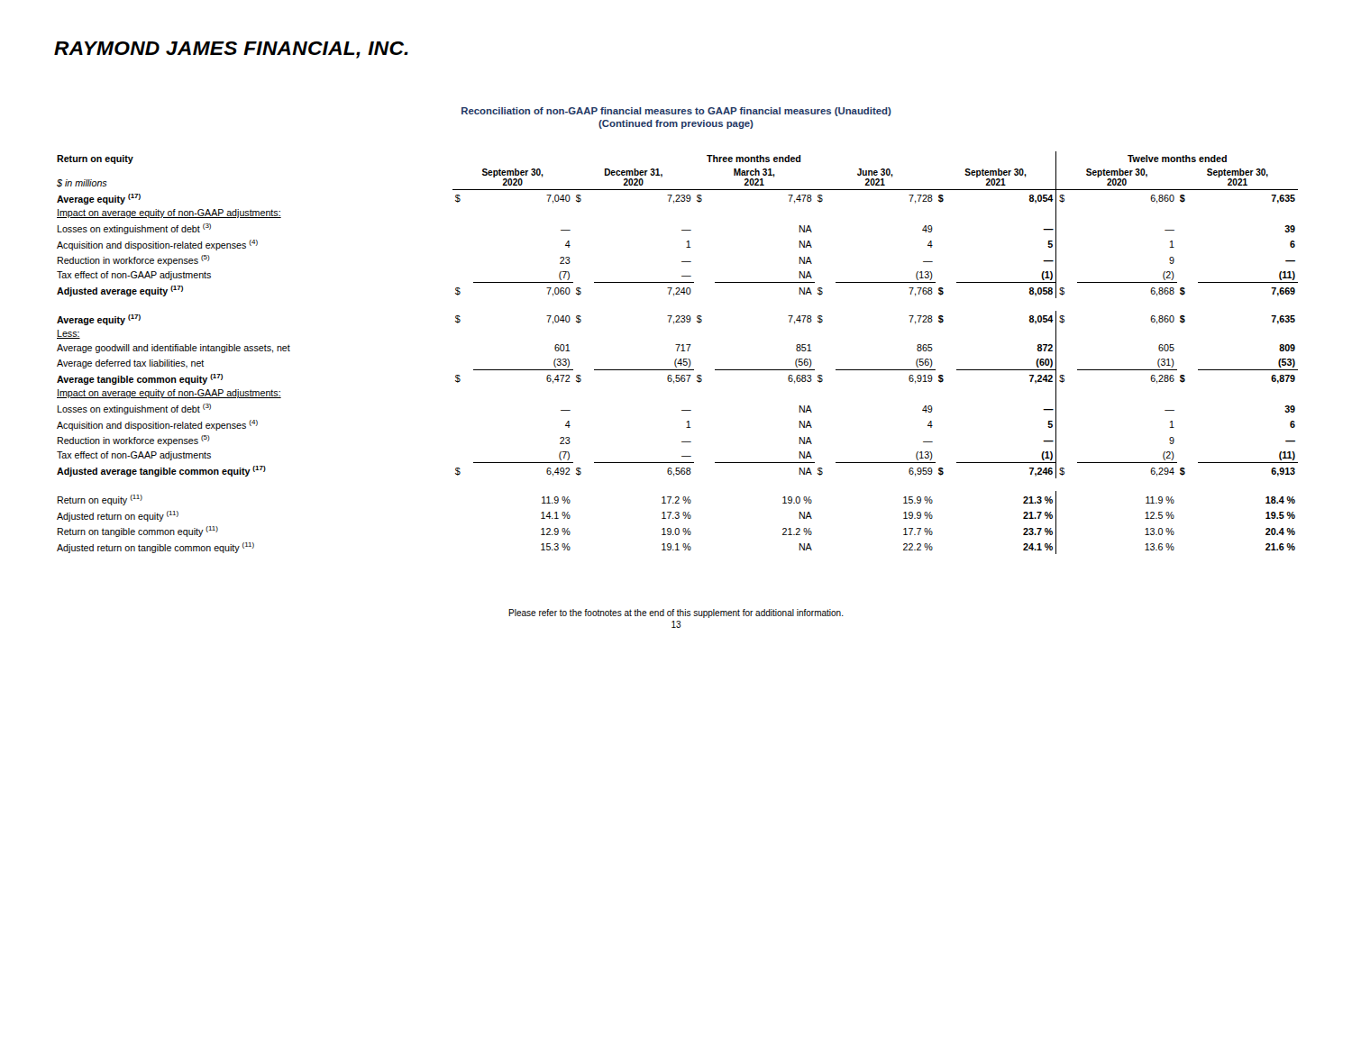RAYMOND JAMES FINANCIAL, INC.
Reconciliation of non-GAAP financial measures to GAAP financial measures (Unaudited)
(Continued from previous page)
| Return on equity | Three months ended | Twelve months ended |
| $ in millions | September 30, 2020 | December 31, 2020 | March 31, 2021 | June 30, 2021 | September 30, 2021 | September 30, 2020 | September 30, 2021 |
| Average equity (17) | $ | 7,040 | $ | 7,239 | $ | 7,478 | $ | 7,728 | $ | 8,054 | $ | 6,860 | $ | 7,635 |
| Impact on average equity of non-GAAP adjustments: | | | |
| Losses on extinguishment of debt (3) | | — | | — | | NA | | 49 | | — | | — | | 39 |
| Acquisition and disposition-related expenses (4) | | 4 | | 1 | | NA | | 4 | | 5 | | 1 | | 6 |
| Reduction in workforce expenses (5) | | 23 | | — | | NA | | — | | — | | 9 | | — |
| Tax effect of non-GAAP adjustments | | (7) | | — | | NA | | (13) | | (1) | | (2) | | (11) |
| Adjusted average equity (17) | $ | 7,060 | $ | 7,240 | | NA | $ | 7,768 | $ | 8,058 | $ | 6,868 | $ | 7,669 |
| Average equity (17) | $ | 7,040 | $ | 7,239 | $ | 7,478 | $ | 7,728 | $ | 8,054 | $ | 6,860 | $ | 7,635 |
| Less: | | | |
| Average goodwill and identifiable intangible assets, net | | 601 | | 717 | | 851 | | 865 | | 872 | | 605 | | 809 |
| Average deferred tax liabilities, net | | (33) | | (45) | | (56) | | (56) | | (60) | | (31) | | (53) |
| Average tangible common equity (17) | $ | 6,472 | $ | 6,567 | $ | 6,683 | $ | 6,919 | $ | 7,242 | $ | 6,286 | $ | 6,879 |
| Impact on average equity of non-GAAP adjustments: | | | |
| Losses on extinguishment of debt (3) | | — | | — | | NA | | 49 | | — | | — | | 39 |
| Acquisition and disposition-related expenses (4) | | 4 | | 1 | | NA | | 4 | | 5 | | 1 | | 6 |
| Reduction in workforce expenses (5) | | 23 | | — | | NA | | — | | — | | 9 | | — |
| Tax effect of non-GAAP adjustments | | (7) | | — | | NA | | (13) | | (1) | | (2) | | (11) |
| Adjusted average tangible common equity (17) | $ | 6,492 | $ | 6,568 | | NA | $ | 6,959 | $ | 7,246 | $ | 6,294 | $ | 6,913 |
| Return on equity (11) | | 11.9 % | | 17.2 % | | 19.0 % | | 15.9 % | | 21.3 % | | 11.9 % | | 18.4 % |
| Adjusted return on equity (11) | | 14.1 % | | 17.3 % | | NA | | 19.9 % | | 21.7 % | | 12.5 % | | 19.5 % |
| Return on tangible common equity (11) | | 12.9 % | | 19.0 % | | 21.2 % | | 17.7 % | | 23.7 % | | 13.0 % | | 20.4 % |
| Adjusted return on tangible common equity (11) | | 15.3 % | | 19.1 % | | NA | | 22.2 % | | 24.1 % | | 13.6 % | | 21.6 % |
Please refer to the footnotes at the end of this supplement for additional information.
13